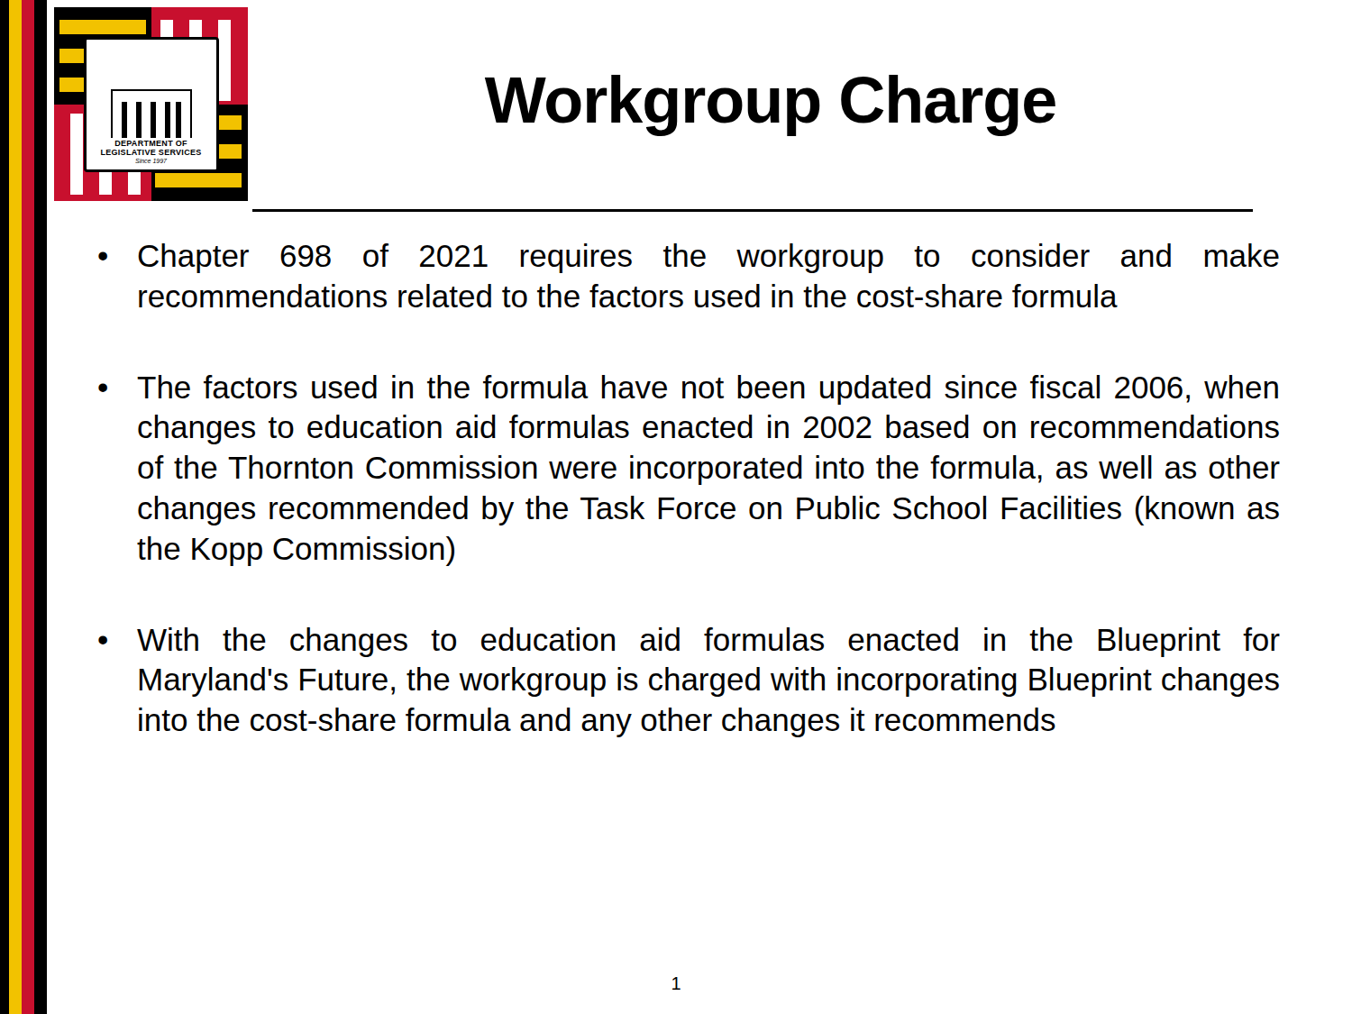DEPARTMENT OF
LEGISLATIVE SERVICES
Since 1997
Workgroup Charge
Chapter 698 of 2021 requires the workgroup to consider and make recommendations related to the factors used in the cost-share formula
The factors used in the formula have not been updated since fiscal 2006, when changes to education aid formulas enacted in 2002 based on recommendations of the Thornton Commission were incorporated into the formula, as well as other changes recommended by the Task Force on Public School Facilities (known as the Kopp Commission)
With the changes to education aid formulas enacted in the Blueprint for Maryland's Future, the workgroup is charged with incorporating Blueprint changes into the cost-share formula and any other changes it recommends
1